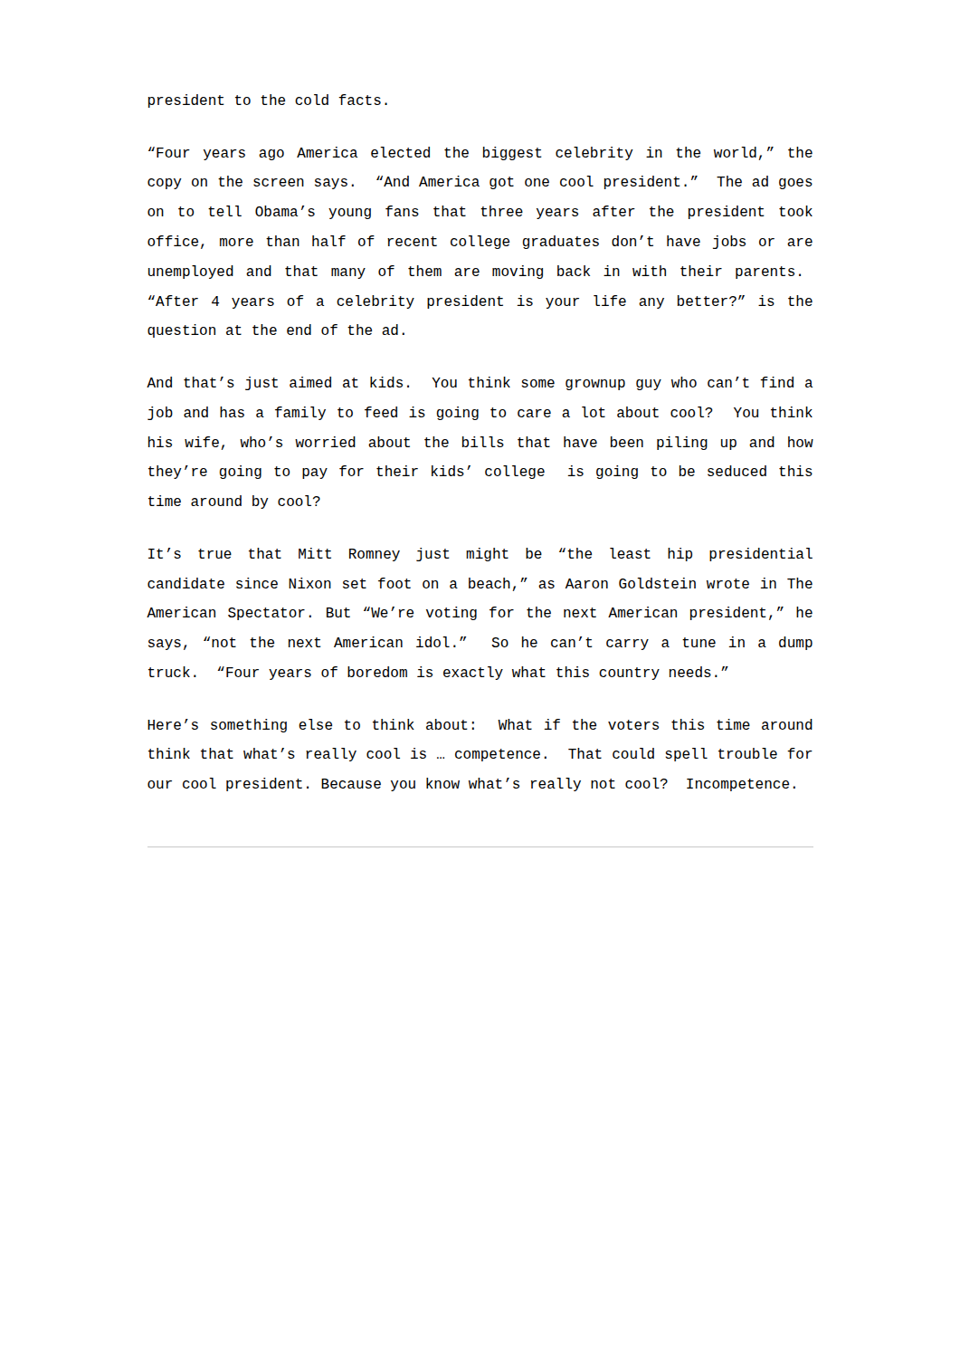president to the cold facts.
“Four years ago America elected the biggest celebrity in the world,” the copy on the screen says. “And America got one cool president.” The ad goes on to tell Obama’s young fans that three years after the president took office, more than half of recent college graduates don’t have jobs or are unemployed and that many of them are moving back in with their parents. “After 4 years of a celebrity president is your life any better?” is the question at the end of the ad.
And that’s just aimed at kids. You think some grownup guy who can’t find a job and has a family to feed is going to care a lot about cool? You think his wife, who’s worried about the bills that have been piling up and how they’re going to pay for their kids’ college is going to be seduced this time around by cool?
It’s true that Mitt Romney just might be “the least hip presidential candidate since Nixon set foot on a beach,” as Aaron Goldstein wrote in The American Spectator. But “We’re voting for the next American president,” he says, “not the next American idol.” So he can’t carry a tune in a dump truck. “Four years of boredom is exactly what this country needs.”
Here’s something else to think about: What if the voters this time around think that what’s really cool is … competence. That could spell trouble for our cool president. Because you know what’s really not cool? Incompetence.